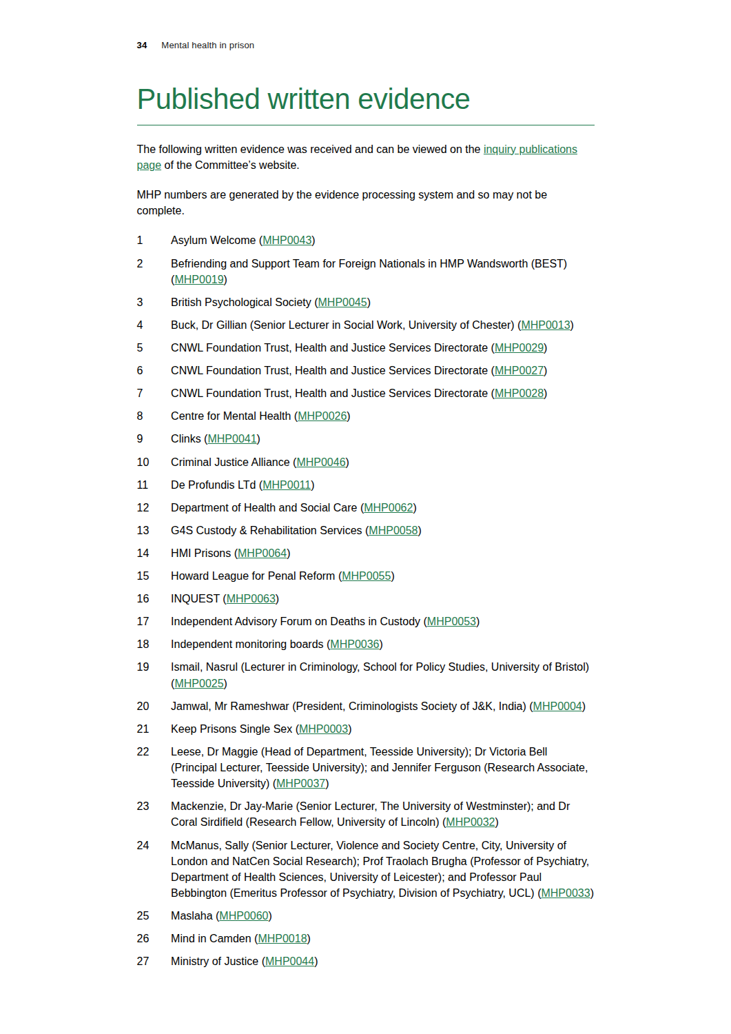34 Mental health in prison
Published written evidence
The following written evidence was received and can be viewed on the inquiry publications page of the Committee’s website.
MHP numbers are generated by the evidence processing system and so may not be complete.
1 Asylum Welcome (MHP0043)
2 Befriending and Support Team for Foreign Nationals in HMP Wandsworth (BEST) (MHP0019)
3 British Psychological Society (MHP0045)
4 Buck, Dr Gillian (Senior Lecturer in Social Work, University of Chester) (MHP0013)
5 CNWL Foundation Trust, Health and Justice Services Directorate (MHP0029)
6 CNWL Foundation Trust, Health and Justice Services Directorate (MHP0027)
7 CNWL Foundation Trust, Health and Justice Services Directorate (MHP0028)
8 Centre for Mental Health (MHP0026)
9 Clinks (MHP0041)
10 Criminal Justice Alliance (MHP0046)
11 De Profundis LTd (MHP0011)
12 Department of Health and Social Care (MHP0062)
13 G4S Custody & Rehabilitation Services (MHP0058)
14 HMI Prisons (MHP0064)
15 Howard League for Penal Reform (MHP0055)
16 INQUEST (MHP0063)
17 Independent Advisory Forum on Deaths in Custody (MHP0053)
18 Independent monitoring boards (MHP0036)
19 Ismail, Nasrul (Lecturer in Criminology, School for Policy Studies, University of Bristol) (MHP0025)
20 Jamwal, Mr Rameshwar (President, Criminologists Society of J&K, India) (MHP0004)
21 Keep Prisons Single Sex (MHP0003)
22 Leese, Dr Maggie (Head of Department, Teesside University); Dr Victoria Bell (Principal Lecturer, Teesside University); and Jennifer Ferguson (Research Associate, Teesside University) (MHP0037)
23 Mackenzie, Dr Jay-Marie (Senior Lecturer, The University of Westminster); and Dr Coral Sirdifield (Research Fellow, University of Lincoln) (MHP0032)
24 McManus, Sally (Senior Lecturer, Violence and Society Centre, City, University of London and NatCen Social Research); Prof Traolach Brugha (Professor of Psychiatry, Department of Health Sciences, University of Leicester); and Professor Paul Bebbington (Emeritus Professor of Psychiatry, Division of Psychiatry, UCL) (MHP0033)
25 Maslaha (MHP0060)
26 Mind in Camden (MHP0018)
27 Ministry of Justice (MHP0044)